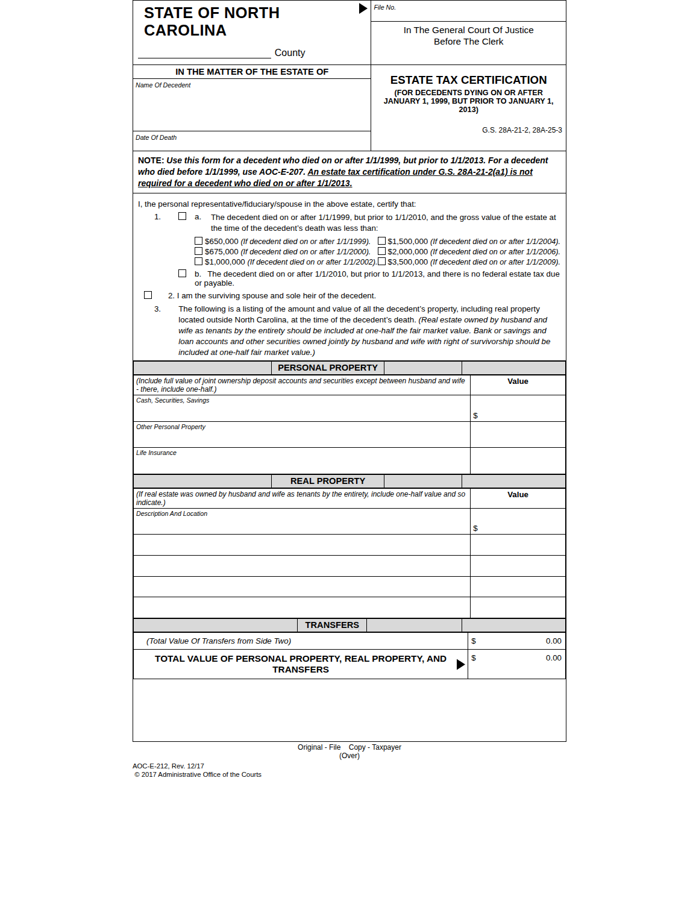| STATE OF NORTH CAROLINA County | / File No. / / In The General Court Of Justice Before The Clerk / |
| / IN THE MATTER OF THE ESTATE OF / / Name Of Decedent / / Date Of Death / | / ESTATE TAX CERTIFICATION (FOR DECEDENTS DYING ON OR AFTER JANUARY 1, 1999, BUT PRIOR TO JANUARY 1, 2013) / / G.S. 28A-21-2, 28A-25-3 / |
| NOTE: Use this form for a decedent who died on or after 1/1/1999, but prior to 1/1/2013. For a decedent who died before 1/1/1999, use AOC-E-207. An estate tax certification under G.S. 28A-21-2(a1) is not required for a decedent who died on or after 1/1/2013. |
| I, the personal representative/fiduciary/spouse in the above estate, certify that: 1. a. The decedent died on or after 1/1/1999, but prior to 1/1/2010, and the gross value of the estate at the time of the decedent’s death was less than: / $650,000 (If decedent died on or after 1/1/1999). / $1,500,000 (If decedent died on or after 1/1/2004). / / $675,000 (If decedent died on or after 1/1/2000). / $2,000,000 (If decedent died on or after 1/1/2006). / / $1,000,000 (If decedent died on or after 1/1/2002). / $3,500,000 (If decedent died on or after 1/1/2009). / b. The decedent died on or after 1/1/2010, but prior to 1/1/2013, and there is no federal estate tax due or payable. 2. I am the surviving spouse and sole heir of the decedent. 3. The following is a listing of the amount and value of all the decedent’s property, including real property located outside North Carolina, at the time of the decedent’s death. (Real estate owned by husband and wife as tenants by the entirety should be included at one-half the fair market value. Bank or savings and loan accounts and other securities owned jointly by husband and wife with right of survivorship should be included at one-half fair market value.) |
| / / PERSONAL PROPERTY / / / |
| / (Include full value of joint ownership deposit accounts and securities except between husband and wife - there, include one-half.) / Value / / Cash, Securities, Savings / $ / / Other Personal Property / / / Life Insurance / / |
| / / REAL PROPERTY / / / |
| / (If real estate was owned by husband and wife as tenants by the entirety, include one-half value and so indicate.) / Value / / Description And Location / $ / |
| / / TRANSFERS / / / |
| / (Total Value Of Transfers from Side Two) / $ 0.00 / / TOTAL VALUE OF PERSONAL PROPERTY, REAL PROPERTY, AND TRANSFERS / $ 0.00 / |
Original - File Copy - Taxpayer
(Over)
AOC-E-212, Rev. 12/17
© 2017 Administrative Office of the Courts